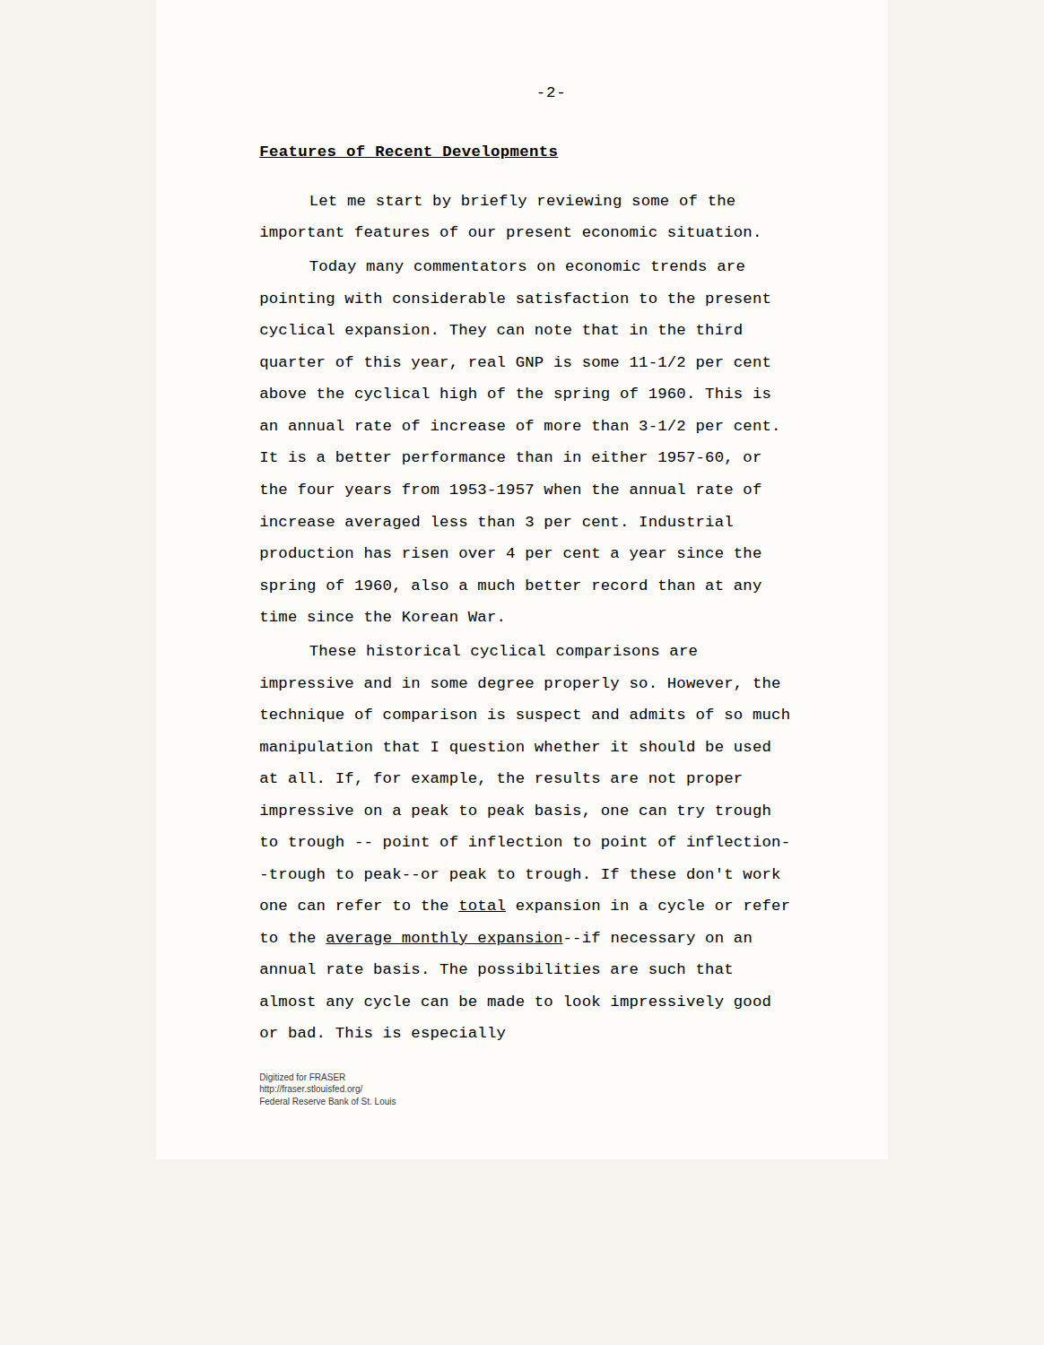-2-
Features of Recent Developments
Let me start by briefly reviewing some of the important features of our present economic situation.
Today many commentators on economic trends are pointing with considerable satisfaction to the present cyclical expansion. They can note that in the third quarter of this year, real GNP is some 11-1/2 per cent above the cyclical high of the spring of 1960. This is an annual rate of increase of more than 3-1/2 per cent. It is a better performance than in either 1957-60, or the four years from 1953-1957 when the annual rate of increase averaged less than 3 per cent. Industrial production has risen over 4 per cent a year since the spring of 1960, also a much better record than at any time since the Korean War.
These historical cyclical comparisons are impressive and in some degree properly so. However, the technique of comparison is suspect and admits of so much manipulation that I question whether it should be used at all. If, for example, the results are not proper impressive on a peak to peak basis, one can try trough to trough -- point of inflection to point of inflection--trough to peak--or peak to trough. If these don't work one can refer to the total expansion in a cycle or refer to the average monthly expansion--if necessary on an annual rate basis. The possibilities are such that almost any cycle can be made to look impressively good or bad. This is especially
Digitized for FRASER
http://fraser.stlouisfed.org/
Federal Reserve Bank of St. Louis